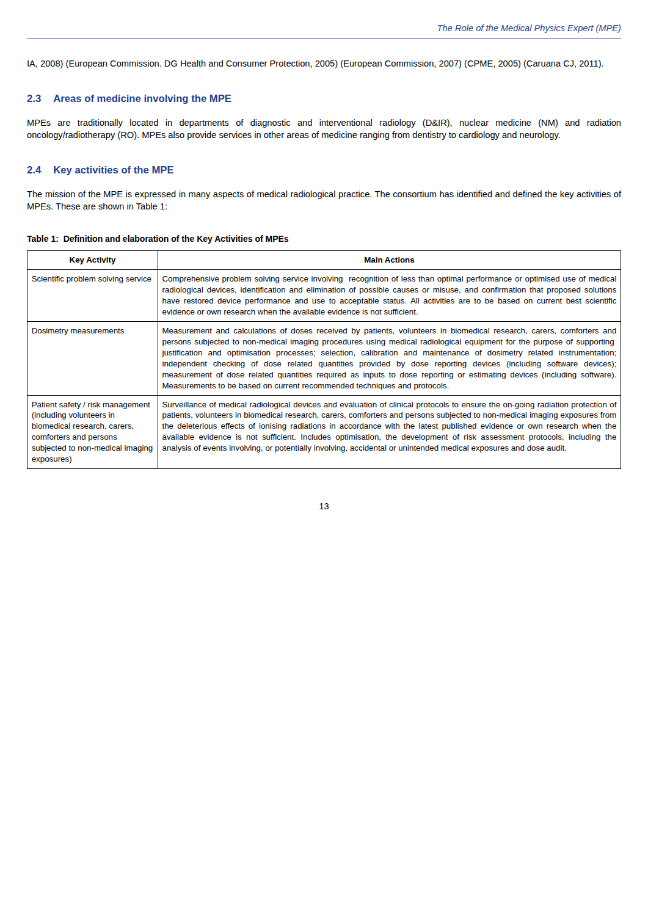The Role of the Medical Physics Expert (MPE)
IA, 2008) (European Commission. DG Health and Consumer Protection, 2005) (European Commission, 2007) (CPME, 2005) (Caruana CJ, 2011).
2.3 Areas of medicine involving the MPE
MPEs are traditionally located in departments of diagnostic and interventional radiology (D&IR), nuclear medicine (NM) and radiation oncology/radiotherapy (RO). MPEs also provide services in other areas of medicine ranging from dentistry to cardiology and neurology.
2.4 Key activities of the MPE
The mission of the MPE is expressed in many aspects of medical radiological practice. The consortium has identified and defined the key activities of MPEs. These are shown in Table 1:
Table 1: Definition and elaboration of the Key Activities of MPEs
| Key Activity | Main Actions |
| --- | --- |
| Scientific problem solving service | Comprehensive problem solving service involving recognition of less than optimal performance or optimised use of medical radiological devices, identification and elimination of possible causes or misuse, and confirmation that proposed solutions have restored device performance and use to acceptable status. All activities are to be based on current best scientific evidence or own research when the available evidence is not sufficient. |
| Dosimetry measurements | Measurement and calculations of doses received by patients, volunteers in biomedical research, carers, comforters and persons subjected to non-medical imaging procedures using medical radiological equipment for the purpose of supporting justification and optimisation processes; selection, calibration and maintenance of dosimetry related instrumentation; independent checking of dose related quantities provided by dose reporting devices (including software devices); measurement of dose related quantities required as inputs to dose reporting or estimating devices (including software). Measurements to be based on current recommended techniques and protocols. |
| Patient safety / risk management (including volunteers in biomedical research, carers, comforters and persons subjected to non-medical imaging exposures) | Surveillance of medical radiological devices and evaluation of clinical protocols to ensure the on-going radiation protection of patients, volunteers in biomedical research, carers, comforters and persons subjected to non-medical imaging exposures from the deleterious effects of ionising radiations in accordance with the latest published evidence or own research when the available evidence is not sufficient. Includes optimisation, the development of risk assessment protocols, including the analysis of events involving, or potentially involving, accidental or unintended medical exposures and dose audit. |
13